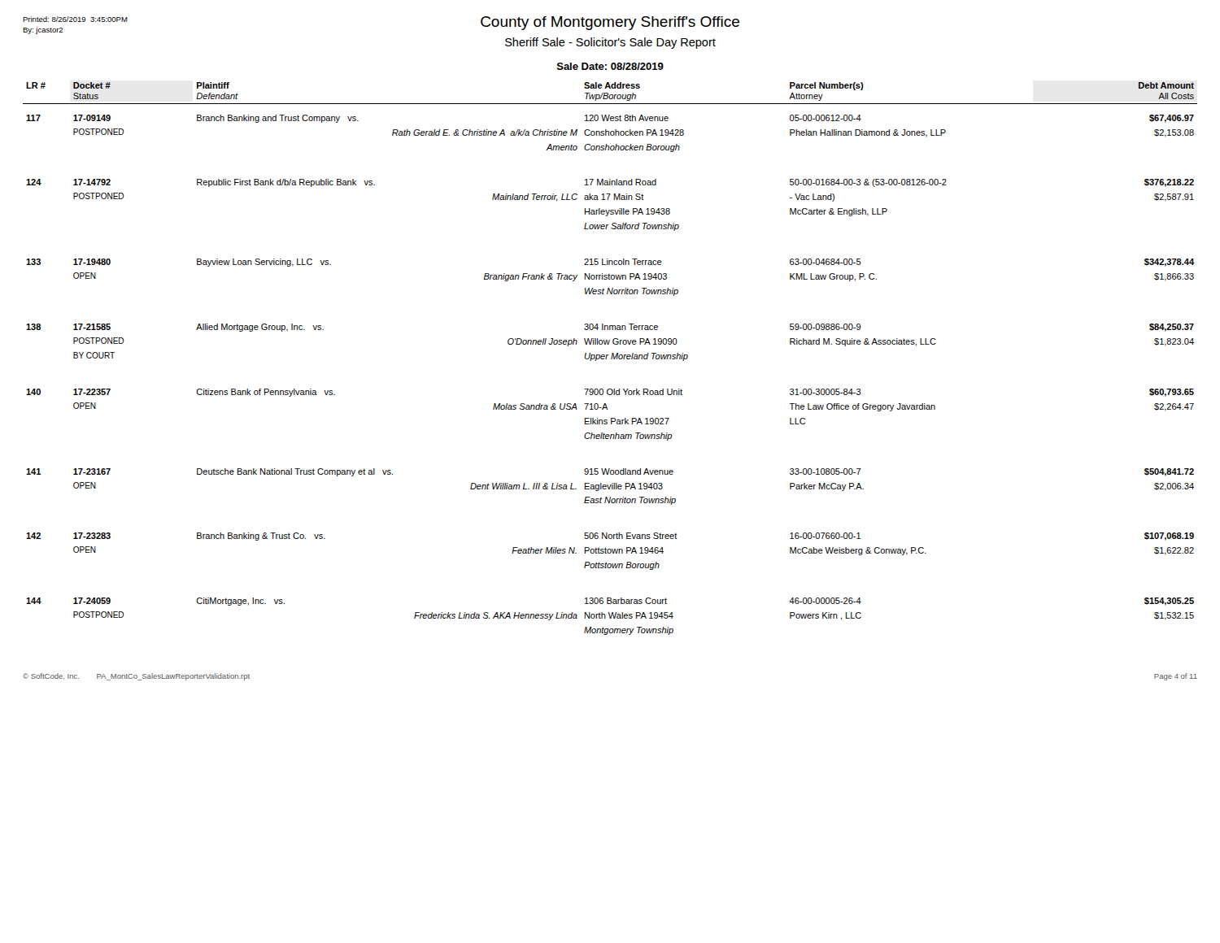Printed: 8/26/2019 3:45:00PM
By: jcastor2
County of Montgomery Sheriff's Office
Sheriff Sale - Solicitor's Sale Day Report
Sale Date: 08/28/2019
| LR # | Docket # | Plaintiff | Sale Address | Parcel Number(s) | Debt Amount |
| --- | --- | --- | --- | --- | --- |
| | Status | Defendant | Twp/Borough | Attorney | All Costs |
| 117 | 17-09149 | Branch Banking and Trust Company vs. | 120 West 8th Avenue | 05-00-00612-00-4 | $67,406.97 |
| | POSTPONED | Rath Gerald E. & Christine A a/k/a Christine M | Conshohocken PA 19428 | Phelan Hallinan Diamond & Jones, LLP | $2,153.08 |
| | | Amento | Conshohocken Borough | | |
| 124 | 17-14792 | Republic First Bank d/b/a Republic Bank vs. | 17 Mainland Road | 50-00-01684-00-3 & (53-00-08126-00-2 | $376,218.22 |
| | POSTPONED | Mainland Terroir, LLC | aka 17 Main St | - Vac Land) | $2,587.91 |
| | | | Harleysville PA 19438 | McCarter & English, LLP | |
| | | | Lower Salford Township | | |
| 133 | 17-19480 | Bayview Loan Servicing, LLC vs. | 215 Lincoln Terrace | 63-00-04684-00-5 | $342,378.44 |
| | OPEN | Branigan Frank & Tracy | Norristown PA 19403 | KML Law Group, P. C. | $1,866.33 |
| | | | West Norriton Township | | |
| 138 | 17-21585 | Allied Mortgage Group, Inc. vs. | 304 Inman Terrace | 59-00-09886-00-9 | $84,250.37 |
| | POSTPONED | O'Donnell Joseph | Willow Grove PA 19090 | Richard M. Squire & Associates, LLC | $1,823.04 |
| | BY COURT | | Upper Moreland Township | | |
| 140 | 17-22357 | Citizens Bank of Pennsylvania vs. | 7900 Old York Road Unit | 31-00-30005-84-3 | $60,793.65 |
| | OPEN | Molas Sandra & USA | 710-A | The Law Office of Gregory Javardian | $2,264.47 |
| | | | Elkins Park PA 19027 | LLC | |
| | | | Cheltenham Township | | |
| 141 | 17-23167 | Deutsche Bank National Trust Company et al vs. | 915 Woodland Avenue | 33-00-10805-00-7 | $504,841.72 |
| | OPEN | Dent William L. III & Lisa L. | Eagleville PA 19403 | Parker McCay P.A. | $2,006.34 |
| | | | East Norriton Township | | |
| 142 | 17-23283 | Branch Banking & Trust Co. vs. | 506 North Evans Street | 16-00-07660-00-1 | $107,068.19 |
| | OPEN | Feather Miles N. | Pottstown PA 19464 | McCabe Weisberg & Conway, P.C. | $1,622.82 |
| | | | Pottstown Borough | | |
| 144 | 17-24059 | CitiMortgage, Inc. vs. | 1306 Barbaras Court | 46-00-00005-26-4 | $154,305.25 |
| | POSTPONED | Fredericks Linda S. AKA Hennessy Linda | North Wales PA 19454 | Powers Kirn , LLC | $1,532.15 |
| | | | Montgomery Township | | |
© SoftCode, Inc. PA_MontCo_SalesLawReporterValidation.rpt
Page 4 of 11